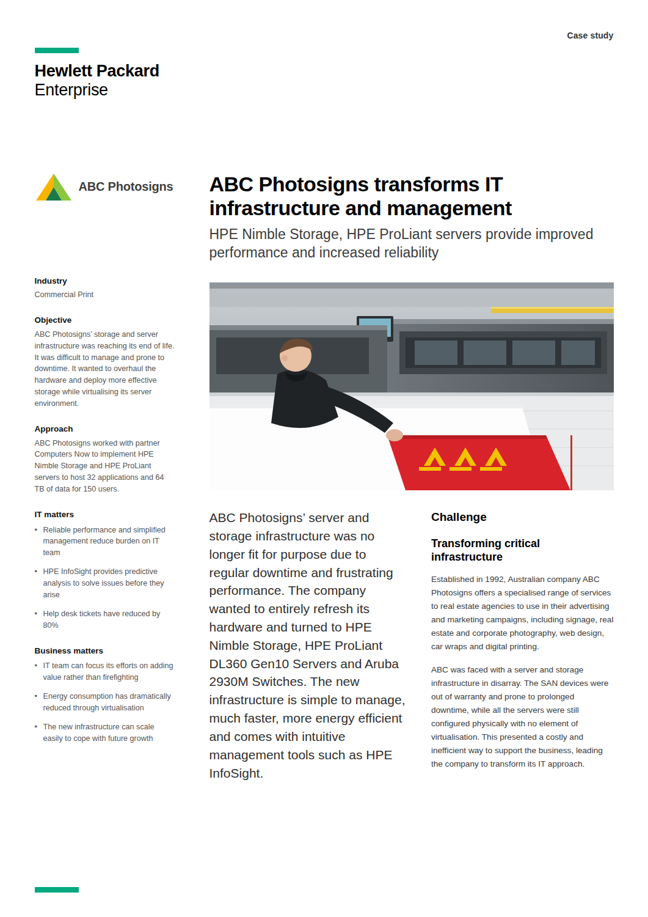Case study
Hewlett Packard Enterprise
ABC Photosigns
Industry
Commercial Print
Objective
ABC Photosigns’ storage and server infrastructure was reaching its end of life. It was difficult to manage and prone to downtime. It wanted to overhaul the hardware and deploy more effective storage while virtualising its server environment.
Approach
ABC Photosigns worked with partner Computers Now to implement HPE Nimble Storage and HPE ProLiant servers to host 32 applications and 64 TB of data for 150 users.
IT matters
Reliable performance and simplified management reduce burden on IT team
HPE InfoSight provides predictive analysis to solve issues before they arise
Help desk tickets have reduced by 80%
Business matters
IT team can focus its efforts on adding value rather than firefighting
Energy consumption has dramatically reduced through virtualisation
The new infrastructure can scale easily to cope with future growth
ABC Photosigns transforms IT infrastructure and management
HPE Nimble Storage, HPE ProLiant servers provide improved performance and increased reliability
ABC Photosigns’ server and storage infrastructure was no longer fit for purpose due to regular downtime and frustrating performance. The company wanted to entirely refresh its hardware and turned to HPE Nimble Storage, HPE ProLiant DL360 Gen10 Servers and Aruba 2930M Switches. The new infrastructure is simple to manage, much faster, more energy efficient and comes with intuitive management tools such as HPE InfoSight.
Challenge
Transforming critical infrastructure
Established in 1992, Australian company ABC Photosigns offers a specialised range of services to real estate agencies to use in their advertising and marketing campaigns, including signage, real estate and corporate photography, web design, car wraps and digital printing.
ABC was faced with a server and storage infrastructure in disarray. The SAN devices were out of warranty and prone to prolonged downtime, while all the servers were still configured physically with no element of virtualisation. This presented a costly and inefficient way to support the business, leading the company to transform its IT approach.